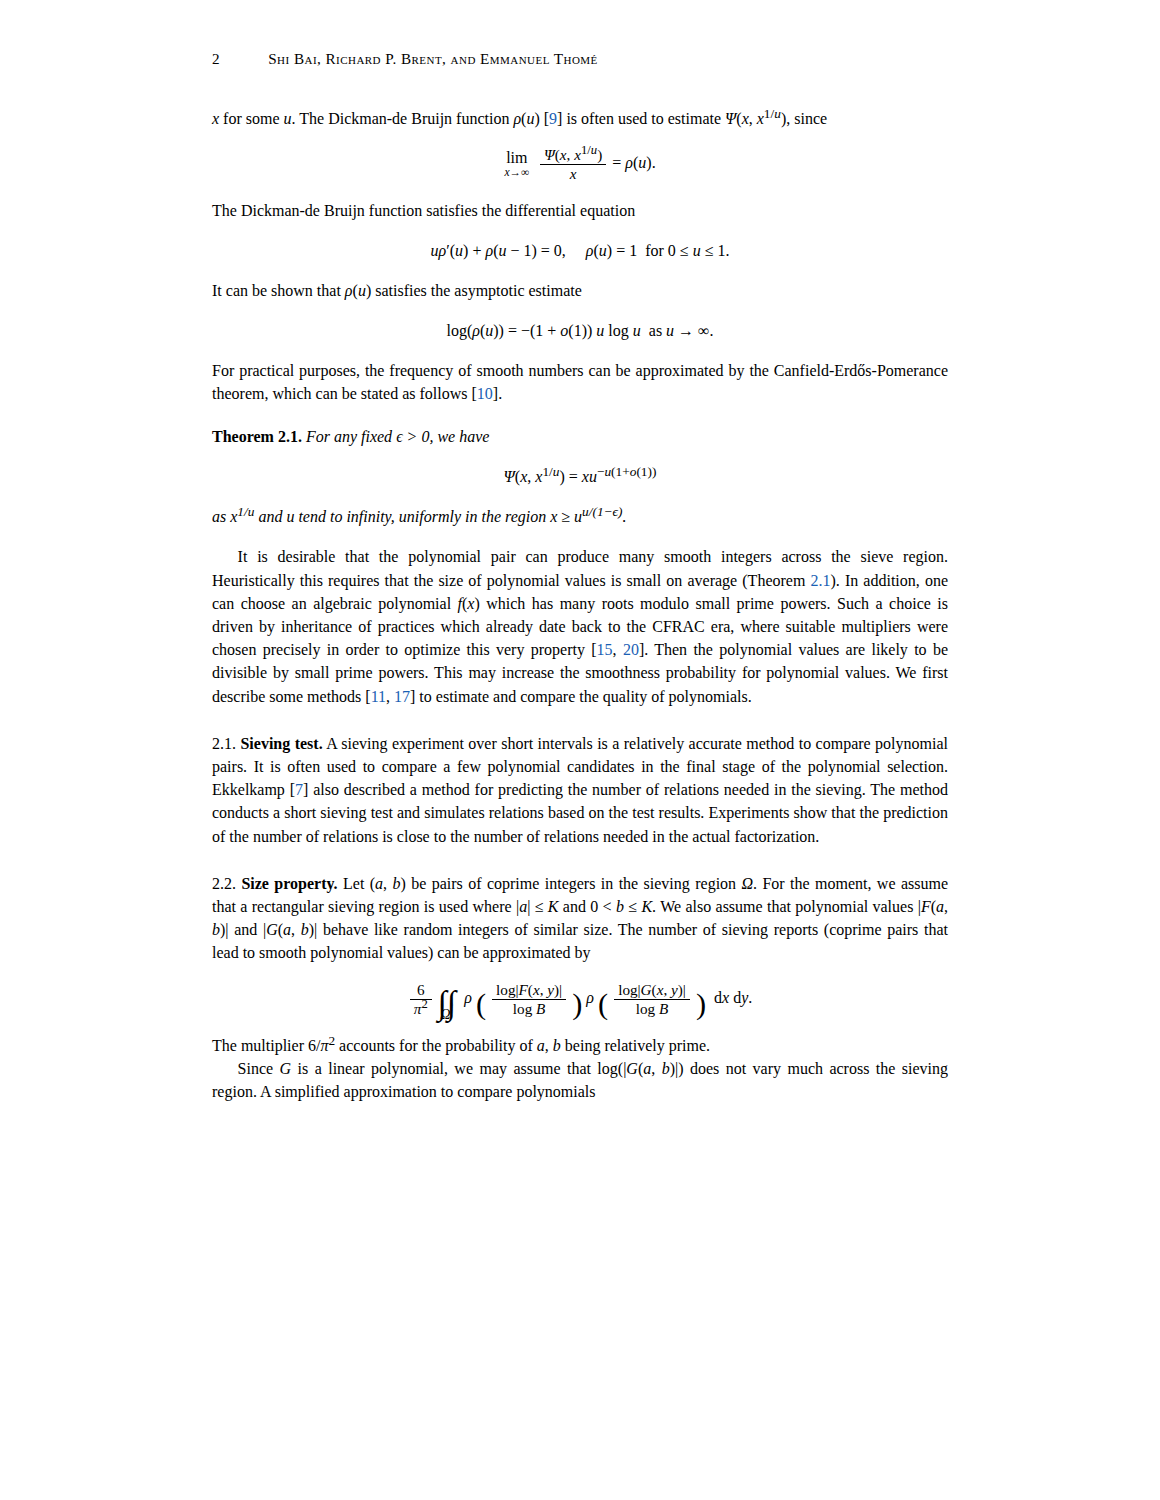2 Shi Bai, Richard P. Brent, and Emmanuel Thomé
x for some u. The Dickman-de Bruijn function ρ(u) [9] is often used to estimate Ψ(x, x1/u), since
lim x→∞ Ψ(x, x1/u) x = ρ(u).
The Dickman-de Bruijn function satisfies the differential equation
uρ′(u) + ρ(u − 1) = 0, ρ(u) = 1 for 0 ≤ u ≤ 1.
It can be shown that ρ(u) satisfies the asymptotic estimate
log(ρ(u)) = −(1 + o(1)) u log u as u → ∞.
For practical purposes, the frequency of smooth numbers can be approximated by the Canfield-Erdős-Pomerance theorem, which can be stated as follows [10].
Theorem 2.1. For any fixed ϵ > 0, we have
Ψ(x, x1/u) = xu−u(1+o(1))
as x1/u and u tend to infinity, uniformly in the region x ≥ uu/(1−ϵ).
It is desirable that the polynomial pair can produce many smooth integers across the sieve region. Heuristically this requires that the size of polynomial values is small on average (Theorem 2.1). In addition, one can choose an algebraic polynomial f(x) which has many roots modulo small prime powers. Such a choice is driven by inheritance of practices which already date back to the CFRAC era, where suitable multipliers were chosen precisely in order to optimize this very property [15, 20]. Then the polynomial values are likely to be divisible by small prime powers. This may increase the smoothness probability for polynomial values. We first describe some methods [11, 17] to estimate and compare the quality of polynomials.
2.1. Sieving test. A sieving experiment over short intervals is a relatively accurate method to compare polynomial pairs. It is often used to compare a few polynomial candidates in the final stage of the polynomial selection. Ekkelkamp [7] also described a method for predicting the number of relations needed in the sieving. The method conducts a short sieving test and simulates relations based on the test results. Experiments show that the prediction of the number of relations is close to the number of relations needed in the actual factorization.
2.2. Size property. Let (a, b) be pairs of coprime integers in the sieving region Ω. For the moment, we assume that a rectangular sieving region is used where |a| ≤ K and 0 < b ≤ K. We also assume that polynomial values |F(a, b)| and |G(a, b)| behave like random integers of similar size. The number of sieving reports (coprime pairs that lead to smooth polynomial values) can be approximated by
6 π2 ∫∫Ω ρ ( log|F(x, y)|log B ) ρ ( log|G(x, y)|log B ) dx dy.
The multiplier 6/π2 accounts for the probability of a, b being relatively prime.
Since G is a linear polynomial, we may assume that log(|G(a, b)|) does not vary much across the sieving region. A simplified approximation to compare polynomials